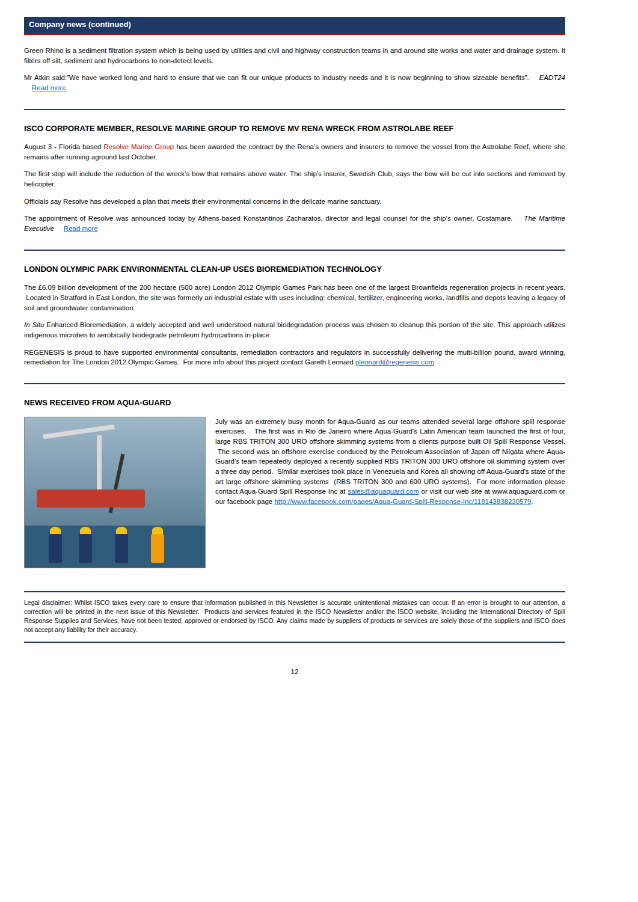Company news (continued)
Green Rhino is a sediment filtration system which is being used by utilities and civil and highway construction teams in and around site works and water and drainage system. It filters off silt, sediment and hydrocarbons to non-detect levels.
Mr Atkin said:”We have worked long and hard to ensure that we can fit our unique products to industry needs and it is now beginning to show sizeable benefits”. EADT24 Read more
ISCO Corporate Member, Resolve Marine Group to remove MV Rena wreck from Astrolabe Reef
August 3 - Florida based Resolve Marine Group has been awarded the contract by the Rena’s owners and insurers to remove the vessel from the Astrolabe Reef, where she remains after running aground last October.
The first step will include the reduction of the wreck’s bow that remains above water. The ship’s insurer, Swedish Club, says the bow will be cut into sections and removed by helicopter.
Officials say Resolve has developed a plan that meets their environmental concerns in the delicate marine sanctuary.
The appointment of Resolve was announced today by Athens-based Konstantinos Zacharatos, director and legal counsel for the ship’s owner, Costamare. The Maritime Executive Read more
London Olympic Park environmental clean-up uses bioremediation technology
The £6.09 billion development of the 200 hectare (500 acre) London 2012 Olympic Games Park has been one of the largest Brownfields regeneration projects in recent years. Located in Stratford in East London, the site was formerly an industrial estate with uses including: chemical, fertilizer, engineering works, landfills and depots leaving a legacy of soil and groundwater contamination.
In Situ Enhanced Bioremediation, a widely accepted and well understood natural biodegradation process was chosen to cleanup this portion of the site. This approach utilizes indigenous microbes to aerobically biodegrade petroleum hydrocarbons in-place
REGENESIS is proud to have supported environmental consultants, remediation contractors and regulators in successfully delivering the multi-billion pound, award winning, remediation for The London 2012 Olympic Games. For more info about this project contact Gareth Leonard gleonard@regenesis.com
News received from Aqua-Guard
July was an extremely busy month for Aqua-Guard as our teams attended several large offshore spill response exercises. The first was in Rio de Janeiro where Aqua-Guard's Latin American team launched the first of four, large RBS TRITON 300 URO offshore skimming systems from a clients purpose built Oil Spill Response Vessel. The second was an offshore exercise conduced by the Petroleum Association of Japan off Niigata where Aqua-Guard's team repeatedly deployed a recently supplied RBS TRITON 300 URO offshore oil skimming system over a three day period. Similar exercises took place in Venezuela and Korea all showing off Aqua-Guard's state of the art large offshore skimming systems (RBS TRITON 300 and 600 URO systems). For more information please contact Aqua-Guard Spill Response Inc at sales@aquaguard.com or visit our web site at www.aquaguard.com or our facebook page http://www.facebook.com/pages/Aqua-Guard-Spill-Response-Inc/118143838230579.
Legal disclaimer: Whilst ISCO takes every care to ensure that information published in this Newsletter is accurate unintentional mistakes can occur. If an error is brought to our attention, a correction will be printed in the next issue of this Newsletter. Products and services featured in the ISCO Newsletter and/or the ISCO website, including the International Directory of Spill Response Supplies and Services, have not been tested, approved or endorsed by ISCO. Any claims made by suppliers of products or services are solely those of the suppliers and ISCO does not accept any liability for their accuracy.
12